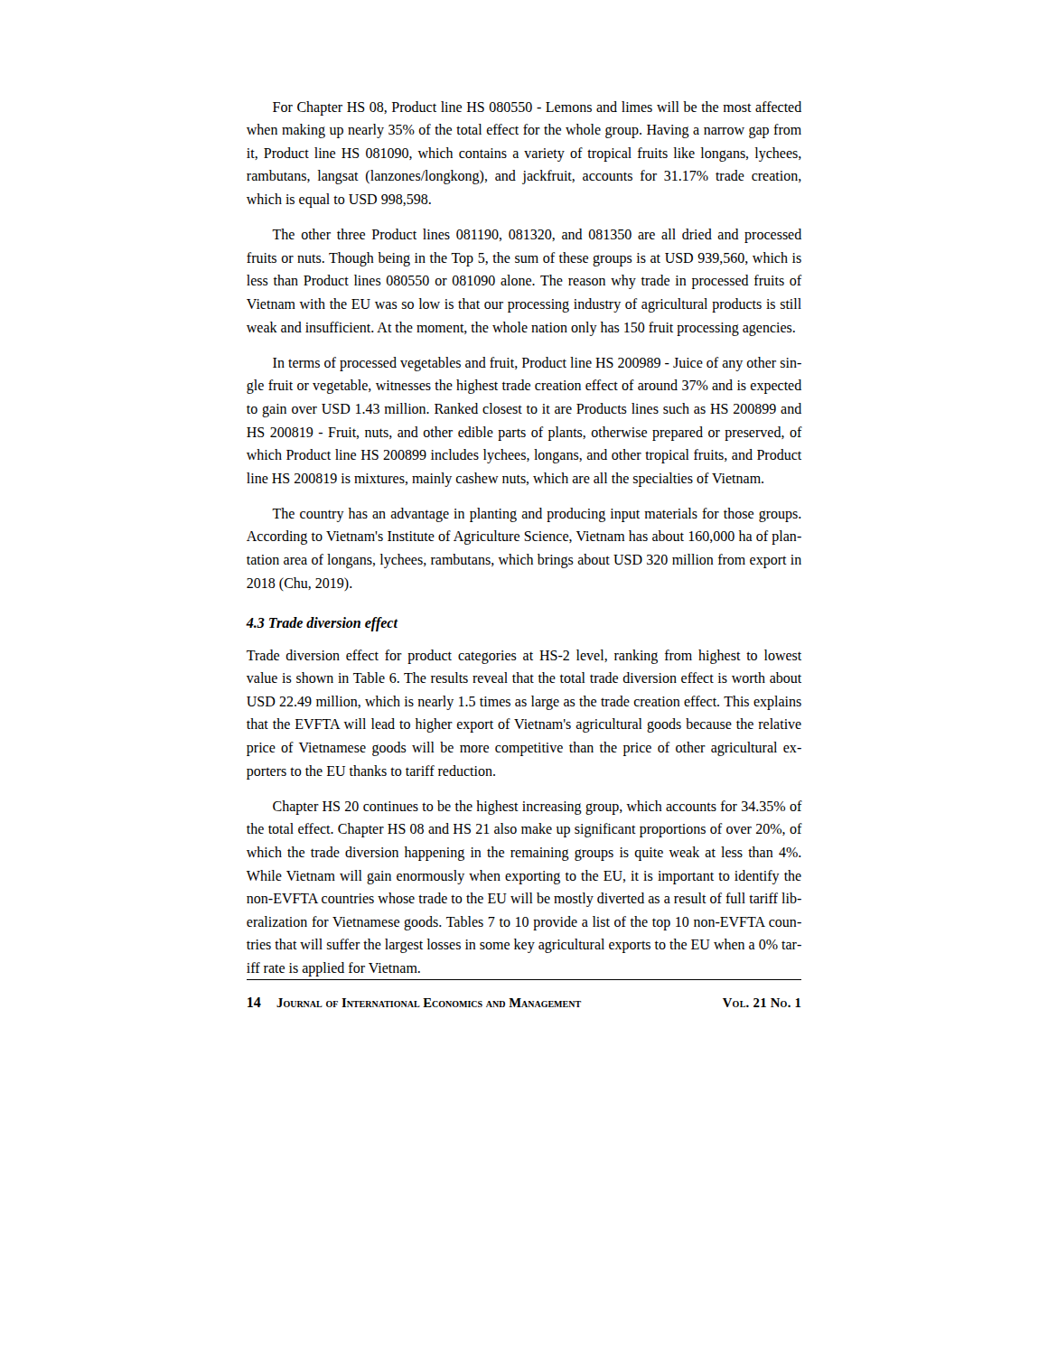For Chapter HS 08, Product line HS 080550 - Lemons and limes will be the most affected when making up nearly 35% of the total effect for the whole group. Having a narrow gap from it, Product line HS 081090, which contains a variety of tropical fruits like longans, lychees, rambutans, langsat (lanzones/longkong), and jackfruit, accounts for 31.17% trade creation, which is equal to USD 998,598.
The other three Product lines 081190, 081320, and 081350 are all dried and processed fruits or nuts. Though being in the Top 5, the sum of these groups is at USD 939,560, which is less than Product lines 080550 or 081090 alone. The reason why trade in processed fruits of Vietnam with the EU was so low is that our processing industry of agricultural products is still weak and insufficient. At the moment, the whole nation only has 150 fruit processing agencies.
In terms of processed vegetables and fruit, Product line HS 200989 - Juice of any other single fruit or vegetable, witnesses the highest trade creation effect of around 37% and is expected to gain over USD 1.43 million. Ranked closest to it are Products lines such as HS 200899 and HS 200819 - Fruit, nuts, and other edible parts of plants, otherwise prepared or preserved, of which Product line HS 200899 includes lychees, longans, and other tropical fruits, and Product line HS 200819 is mixtures, mainly cashew nuts, which are all the specialties of Vietnam.
The country has an advantage in planting and producing input materials for those groups. According to Vietnam's Institute of Agriculture Science, Vietnam has about 160,000 ha of plantation area of longans, lychees, rambutans, which brings about USD 320 million from export in 2018 (Chu, 2019).
4.3 Trade diversion effect
Trade diversion effect for product categories at HS-2 level, ranking from highest to lowest value is shown in Table 6. The results reveal that the total trade diversion effect is worth about USD 22.49 million, which is nearly 1.5 times as large as the trade creation effect. This explains that the EVFTA will lead to higher export of Vietnam's agricultural goods because the relative price of Vietnamese goods will be more competitive than the price of other agricultural exporters to the EU thanks to tariff reduction.
Chapter HS 20 continues to be the highest increasing group, which accounts for 34.35% of the total effect. Chapter HS 08 and HS 21 also make up significant proportions of over 20%, of which the trade diversion happening in the remaining groups is quite weak at less than 4%. While Vietnam will gain enormously when exporting to the EU, it is important to identify the non-EVFTA countries whose trade to the EU will be mostly diverted as a result of full tariff liberalization for Vietnamese goods. Tables 7 to 10 provide a list of the top 10 non-EVFTA countries that will suffer the largest losses in some key agricultural exports to the EU when a 0% tariff rate is applied for Vietnam.
14 Journal of International Economics and Management
Vol. 21 No. 1